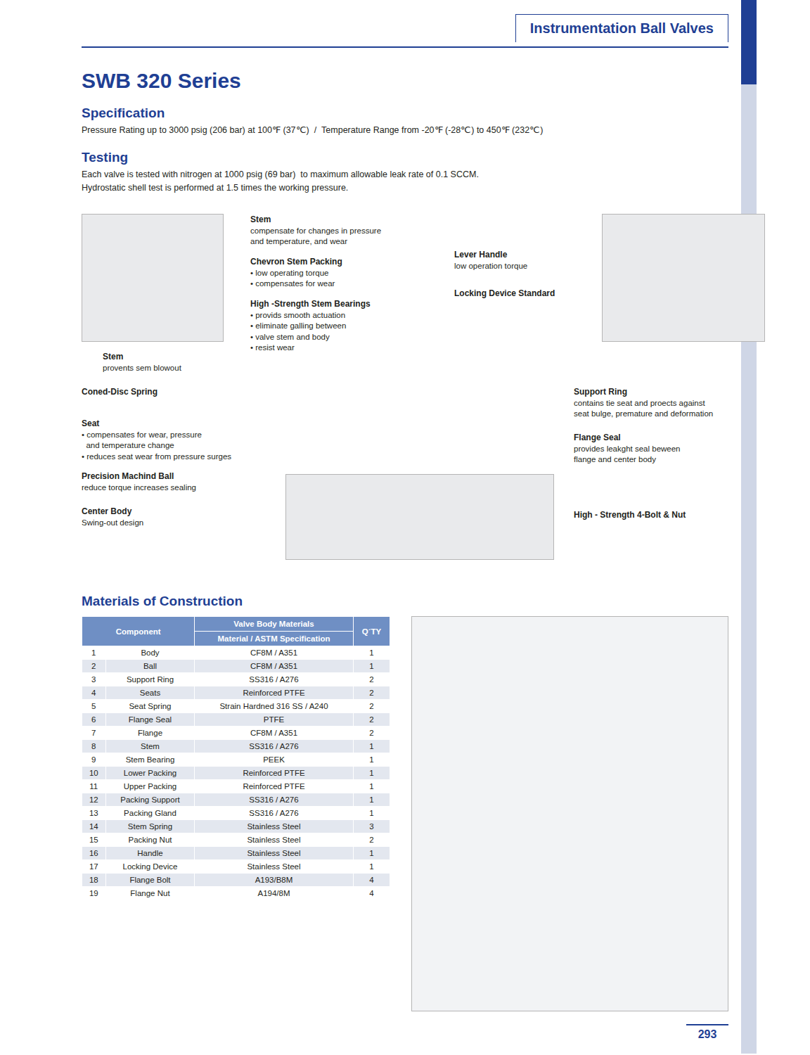Instrumentation Ball Valves
SWB 320 Series
Specification
Pressure Rating up to 3000 psig (206 bar) at 100℉ (37℃) / Temperature Range from -20℉ (-28℃) to 450℉ (232℃)
Testing
Each valve is tested with nitrogen at 1000 psig (69 bar) to maximum allowable leak rate of 0.1 SCCM.
Hydrostatic shell test is performed at 1.5 times the working pressure.
Stem
compensate for changes in pressure
and temperature, and wear
Chevron Stem Packing
• low operating torque
• compensates for wear
High -Strength Stem Bearings
• provids smooth actuation
• eliminate galling between
• valve stem and body
• resist wear
Stem
provents sem blowout
Coned-Disc Spring
Seat
• compensates for wear, pressure
and temperature change
• reduces seat wear from pressure surges
Precision Machind Ball
reduce torque increases sealing
Center Body
Swing-out design
Lever Handle
low operation torque
Locking Device Standard
Support Ring
contains tie seat and proects against
seat bulge, premature and deformation
Flange Seal
provides leakght seal beween
flange and center body
High - Strength 4-Bolt & Nut
Materials of Construction
| Component | Valve Body Materials | Q´TY |
| --- | --- | --- |
| Material / ASTM Specification |
| 1 | Body | CF8M / A351 | 1 |
| 2 | Ball | CF8M / A351 | 1 |
| 3 | Support Ring | SS316 / A276 | 2 |
| 4 | Seats | Reinforced PTFE | 2 |
| 5 | Seat Spring | Strain Hardned 316 SS / A240 | 2 |
| 6 | Flange Seal | PTFE | 2 |
| 7 | Flange | CF8M / A351 | 2 |
| 8 | Stem | SS316 / A276 | 1 |
| 9 | Stem Bearing | PEEK | 1 |
| 10 | Lower Packing | Reinforced PTFE | 1 |
| 11 | Upper Packing | Reinforced PTFE | 1 |
| 12 | Packing Support | SS316 / A276 | 1 |
| 13 | Packing Gland | SS316 / A276 | 1 |
| 14 | Stem Spring | Stainless Steel | 3 |
| 15 | Packing Nut | Stainless Steel | 2 |
| 16 | Handle | Stainless Steel | 1 |
| 17 | Locking Device | Stainless Steel | 1 |
| 18 | Flange Bolt | A193/B8M | 4 |
| 19 | Flange Nut | A194/8M | 4 |
293